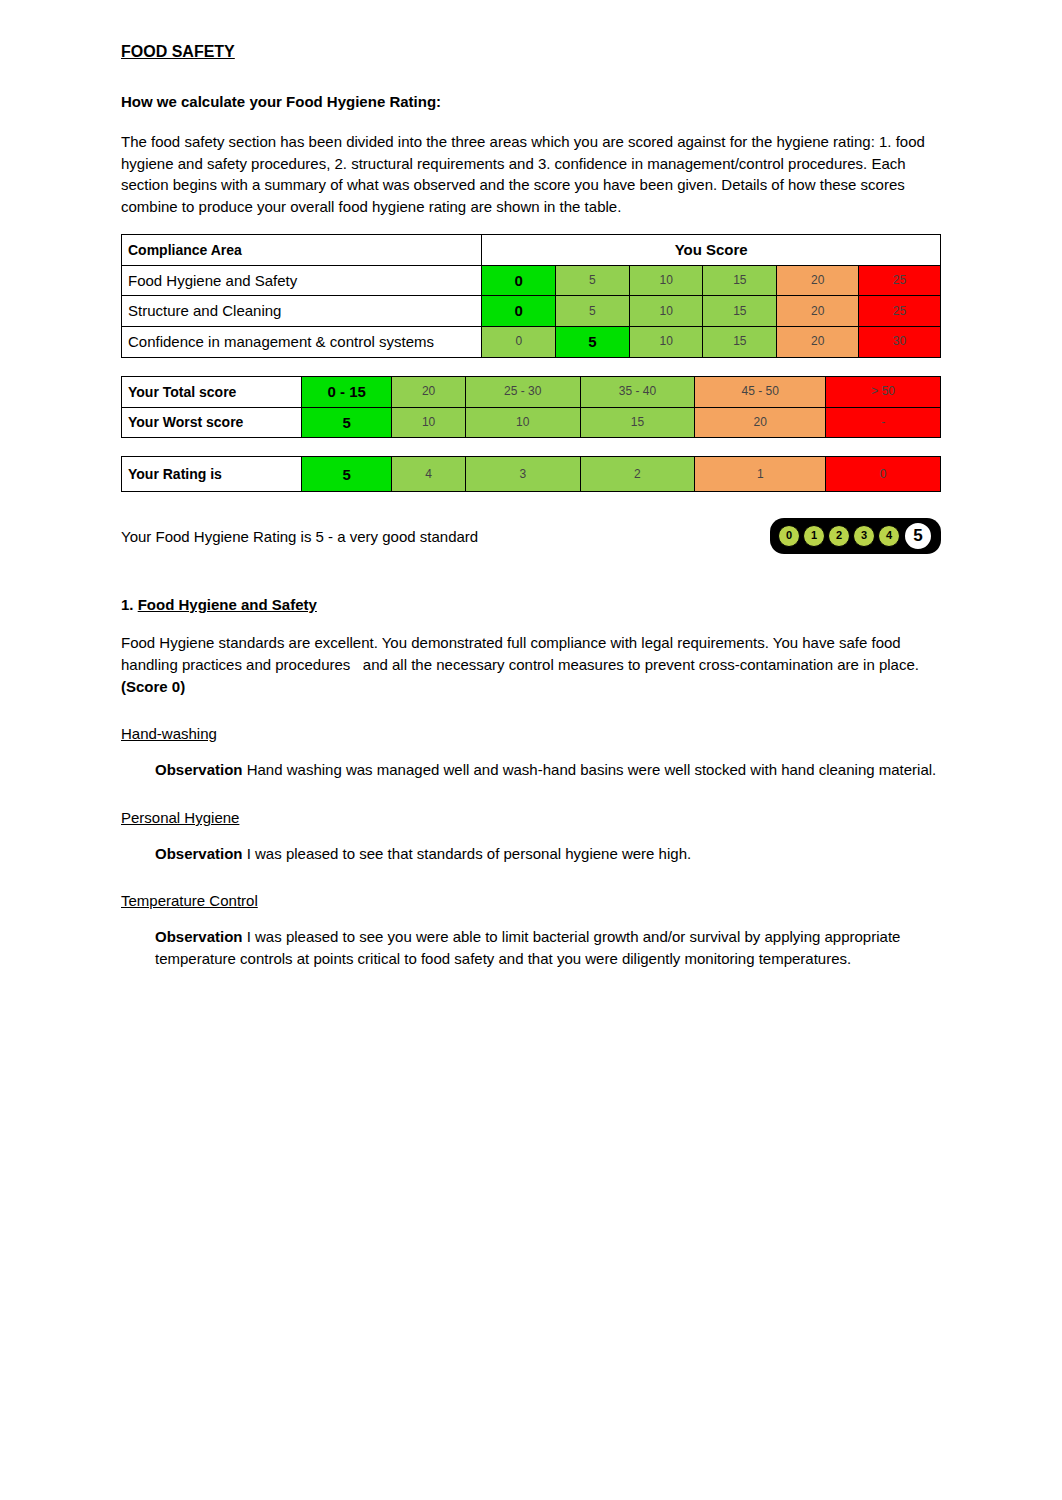FOOD SAFETY
How we calculate your Food Hygiene Rating:
The food safety section has been divided into the three areas which you are scored against for the hygiene rating: 1. food hygiene and safety procedures, 2. structural requirements and 3. confidence in management/control procedures. Each section begins with a summary of what was observed and the score you have been given. Details of how these scores combine to produce your overall food hygiene rating are shown in the table.
| Compliance Area | You Score |
| Food Hygiene and Safety | 0 | 5 | 10 | 15 | 20 | 25 |
| Structure and Cleaning | 0 | 5 | 10 | 15 | 20 | 25 |
| Confidence in management & control systems | 0 | 5 | 10 | 15 | 20 | 30 |
| Your Total score | 0 - 15 | 20 | 25 - 30 | 35 - 40 | 45 - 50 | > 50 |
| Your Worst score | 5 | 10 | 10 | 15 | 20 | - |
| Your Rating is | 5 | 4 | 3 | 2 | 1 | 0 |
Your Food Hygiene Rating is 5 - a very good standard
012345
1. Food Hygiene and Safety
Food Hygiene standards are excellent. You demonstrated full compliance with legal requirements. You have safe food handling practices and procedures and all the necessary control measures to prevent cross-contamination are in place. (Score 0)
Hand-washing
Observation Hand washing was managed well and wash-hand basins were well stocked with hand cleaning material.
Personal Hygiene
Observation I was pleased to see that standards of personal hygiene were high.
Temperature Control
Observation I was pleased to see you were able to limit bacterial growth and/or survival by applying appropriate temperature controls at points critical to food safety and that you were diligently monitoring temperatures.